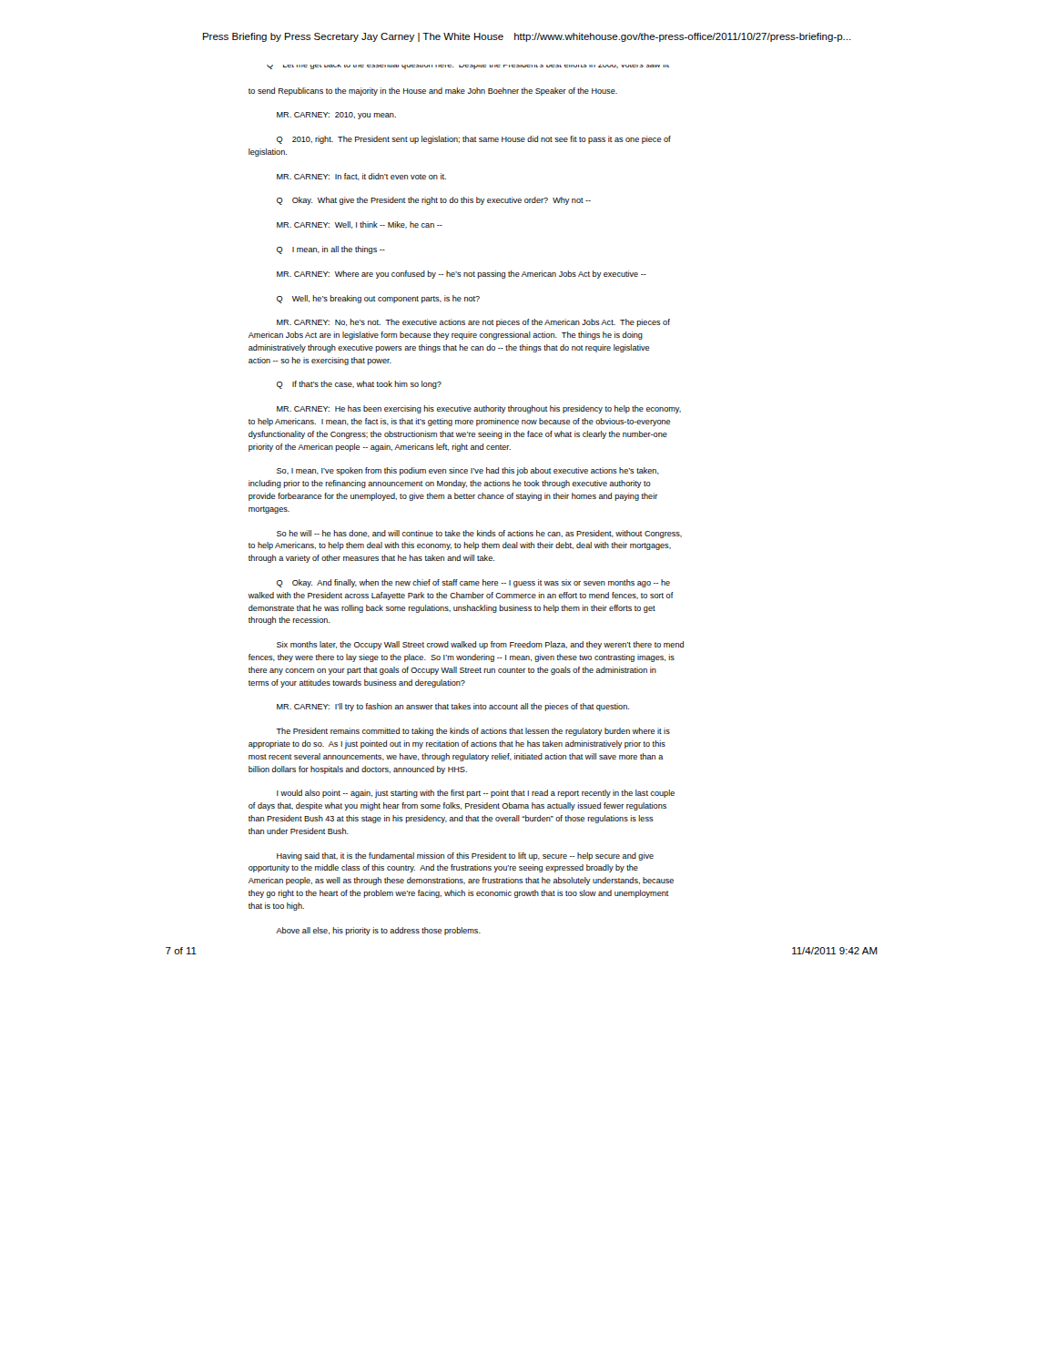Press Briefing by Press Secretary Jay Carney | The White House
http://www.whitehouse.gov/the-press-office/2011/10/27/press-briefing-p...
Q Let me get back to the essential question here. Despite the President’s best efforts in 2008, voters saw fit
to send Republicans to the majority in the House and make John Boehner the Speaker of the House.
MR. CARNEY: 2010, you mean.
Q 2010, right. The President sent up legislation; that same House did not see fit to pass it as one piece of
legislation.
MR. CARNEY: In fact, it didn’t even vote on it.
Q Okay. What give the President the right to do this by executive order? Why not --
MR. CARNEY: Well, I think -- Mike, he can --
Q I mean, in all the things --
MR. CARNEY: Where are you confused by -- he’s not passing the American Jobs Act by executive --
Q Well, he’s breaking out component parts, is he not?
MR. CARNEY: No, he’s not. The executive actions are not pieces of the American Jobs Act. The pieces of
American Jobs Act are in legislative form because they require congressional action. The things he is doing
administratively through executive powers are things that he can do -- the things that do not require legislative
action -- so he is exercising that power.
Q If that’s the case, what took him so long?
MR. CARNEY: He has been exercising his executive authority throughout his presidency to help the economy,
to help Americans. I mean, the fact is, is that it’s getting more prominence now because of the obvious-to-everyone
dysfunctionality of the Congress; the obstructionism that we’re seeing in the face of what is clearly the number-one
priority of the American people -- again, Americans left, right and center.
So, I mean, I’ve spoken from this podium even since I’ve had this job about executive actions he’s taken,
including prior to the refinancing announcement on Monday, the actions he took through executive authority to
provide forbearance for the unemployed, to give them a better chance of staying in their homes and paying their
mortgages.
So he will -- he has done, and will continue to take the kinds of actions he can, as President, without Congress,
to help Americans, to help them deal with this economy, to help them deal with their debt, deal with their mortgages,
through a variety of other measures that he has taken and will take.
Q Okay. And finally, when the new chief of staff came here -- I guess it was six or seven months ago -- he
walked with the President across Lafayette Park to the Chamber of Commerce in an effort to mend fences, to sort of
demonstrate that he was rolling back some regulations, unshackling business to help them in their efforts to get
through the recession.
Six months later, the Occupy Wall Street crowd walked up from Freedom Plaza, and they weren’t there to mend
fences, they were there to lay siege to the place. So I’m wondering -- I mean, given these two contrasting images, is
there any concern on your part that goals of Occupy Wall Street run counter to the goals of the administration in
terms of your attitudes towards business and deregulation?
MR. CARNEY: I’ll try to fashion an answer that takes into account all the pieces of that question.
The President remains committed to taking the kinds of actions that lessen the regulatory burden where it is
appropriate to do so. As I just pointed out in my recitation of actions that he has taken administratively prior to this
most recent several announcements, we have, through regulatory relief, initiated action that will save more than a
billion dollars for hospitals and doctors, announced by HHS.
I would also point -- again, just starting with the first part -- point that I read a report recently in the last couple
of days that, despite what you might hear from some folks, President Obama has actually issued fewer regulations
than President Bush 43 at this stage in his presidency, and that the overall “burden” of those regulations is less
than under President Bush.
Having said that, it is the fundamental mission of this President to lift up, secure -- help secure and give
opportunity to the middle class of this country. And the frustrations you’re seeing expressed broadly by the
American people, as well as through these demonstrations, are frustrations that he absolutely understands, because
they go right to the heart of the problem we’re facing, which is economic growth that is too slow and unemployment
that is too high.
Above all else, his priority is to address those problems.
7 of 11
11/4/2011 9:42 AM